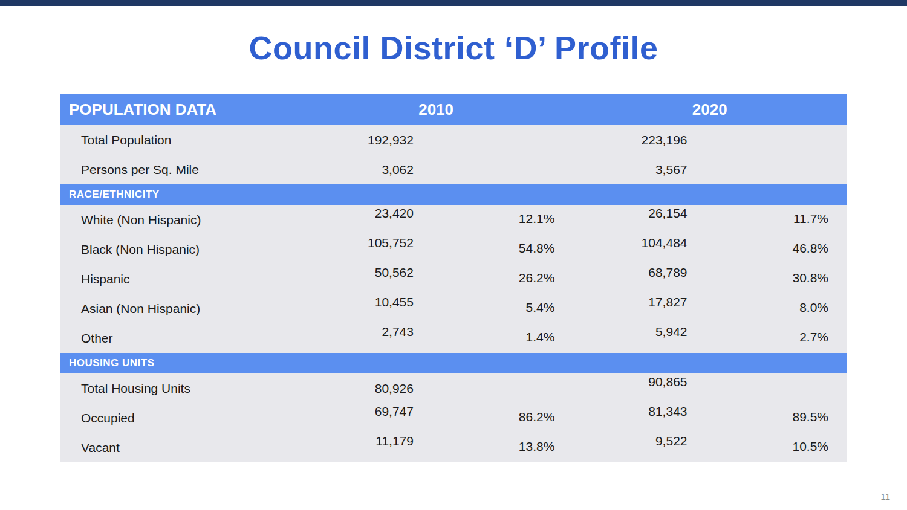Council District ‘D’ Profile
| POPULATION DATA | 2010 | 2020 |
| --- | --- | --- |
| Total Population | 192,932 | | 223,196 | |
| Persons per Sq. Mile | 3,062 | | 3,567 | |
| RACE/ETHNICITY | | |
| White (Non Hispanic) | 23,420 | 12.1% | 26,154 | 11.7% |
| Black (Non Hispanic) | 105,752 | 54.8% | 104,484 | 46.8% |
| Hispanic | 50,562 | 26.2% | 68,789 | 30.8% |
| Asian (Non Hispanic) | 10,455 | 5.4% | 17,827 | 8.0% |
| Other | 2,743 | 1.4% | 5,942 | 2.7% |
| HOUSING UNITS | | |
| Total Housing Units | 80,926 | | 90,865 | |
| Occupied | 69,747 | 86.2% | 81,343 | 89.5% |
| Vacant | 11,179 | 13.8% | 9,522 | 10.5% |
11